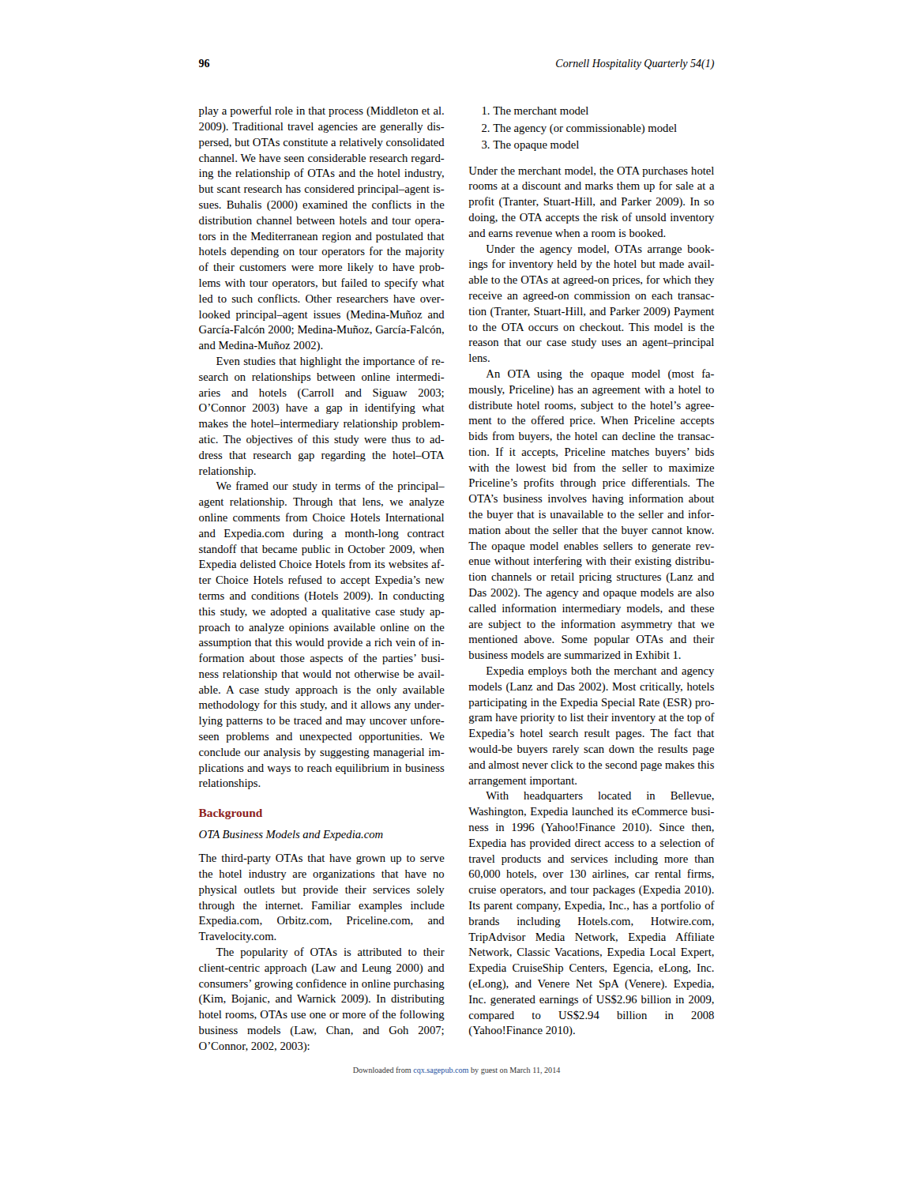96 Cornell Hospitality Quarterly 54(1)
play a powerful role in that process (Middleton et al. 2009). Traditional travel agencies are generally dispersed, but OTAs constitute a relatively consolidated channel. We have seen considerable research regarding the relationship of OTAs and the hotel industry, but scant research has considered principal–agent issues. Buhalis (2000) examined the conflicts in the distribution channel between hotels and tour operators in the Mediterranean region and postulated that hotels depending on tour operators for the majority of their customers were more likely to have problems with tour operators, but failed to specify what led to such conflicts. Other researchers have overlooked principal–agent issues (Medina-Muñoz and García-Falcón 2000; Medina-Muñoz, García-Falcón, and Medina-Muñoz 2002).
Even studies that highlight the importance of research on relationships between online intermediaries and hotels (Carroll and Siguaw 2003; O’Connor 2003) have a gap in identifying what makes the hotel–intermediary relationship problematic. The objectives of this study were thus to address that research gap regarding the hotel–OTA relationship.
We framed our study in terms of the principal–agent relationship. Through that lens, we analyze online comments from Choice Hotels International and Expedia.com during a month-long contract standoff that became public in October 2009, when Expedia delisted Choice Hotels from its websites after Choice Hotels refused to accept Expedia’s new terms and conditions (Hotels 2009). In conducting this study, we adopted a qualitative case study approach to analyze opinions available online on the assumption that this would provide a rich vein of information about those aspects of the parties’ business relationship that would not otherwise be available. A case study approach is the only available methodology for this study, and it allows any underlying patterns to be traced and may uncover unforeseen problems and unexpected opportunities. We conclude our analysis by suggesting managerial implications and ways to reach equilibrium in business relationships.
Background
OTA Business Models and Expedia.com
The third-party OTAs that have grown up to serve the hotel industry are organizations that have no physical outlets but provide their services solely through the internet. Familiar examples include Expedia.com, Orbitz.com, Priceline.com, and Travelocity.com.
The popularity of OTAs is attributed to their client-centric approach (Law and Leung 2000) and consumers’ growing confidence in online purchasing (Kim, Bojanic, and Warnick 2009). In distributing hotel rooms, OTAs use one or more of the following business models (Law, Chan, and Goh 2007; O’Connor, 2002, 2003):
The merchant model
The agency (or commissionable) model
The opaque model
Under the merchant model, the OTA purchases hotel rooms at a discount and marks them up for sale at a profit (Tranter, Stuart-Hill, and Parker 2009). In so doing, the OTA accepts the risk of unsold inventory and earns revenue when a room is booked.
Under the agency model, OTAs arrange bookings for inventory held by the hotel but made available to the OTAs at agreed-on prices, for which they receive an agreed-on commission on each transaction (Tranter, Stuart-Hill, and Parker 2009) Payment to the OTA occurs on checkout. This model is the reason that our case study uses an agent–principal lens.
An OTA using the opaque model (most famously, Priceline) has an agreement with a hotel to distribute hotel rooms, subject to the hotel’s agreement to the offered price. When Priceline accepts bids from buyers, the hotel can decline the transaction. If it accepts, Priceline matches buyers’ bids with the lowest bid from the seller to maximize Priceline’s profits through price differentials. The OTA’s business involves having information about the buyer that is unavailable to the seller and information about the seller that the buyer cannot know. The opaque model enables sellers to generate revenue without interfering with their existing distribution channels or retail pricing structures (Lanz and Das 2002). The agency and opaque models are also called information intermediary models, and these are subject to the information asymmetry that we mentioned above. Some popular OTAs and their business models are summarized in Exhibit 1.
Expedia employs both the merchant and agency models (Lanz and Das 2002). Most critically, hotels participating in the Expedia Special Rate (ESR) program have priority to list their inventory at the top of Expedia’s hotel search result pages. The fact that would-be buyers rarely scan down the results page and almost never click to the second page makes this arrangement important.
With headquarters located in Bellevue, Washington, Expedia launched its eCommerce business in 1996 (Yahoo!Finance 2010). Since then, Expedia has provided direct access to a selection of travel products and services including more than 60,000 hotels, over 130 airlines, car rental firms, cruise operators, and tour packages (Expedia 2010). Its parent company, Expedia, Inc., has a portfolio of brands including Hotels.com, Hotwire.com, TripAdvisor Media Network, Expedia Affiliate Network, Classic Vacations, Expedia Local Expert, Expedia CruiseShip Centers, Egencia, eLong, Inc. (eLong), and Venere Net SpA (Venere). Expedia, Inc. generated earnings of US$2.96 billion in 2009, compared to US$2.94 billion in 2008 (Yahoo!Finance 2010).
Downloaded from cqx.sagepub.com by guest on March 11, 2014